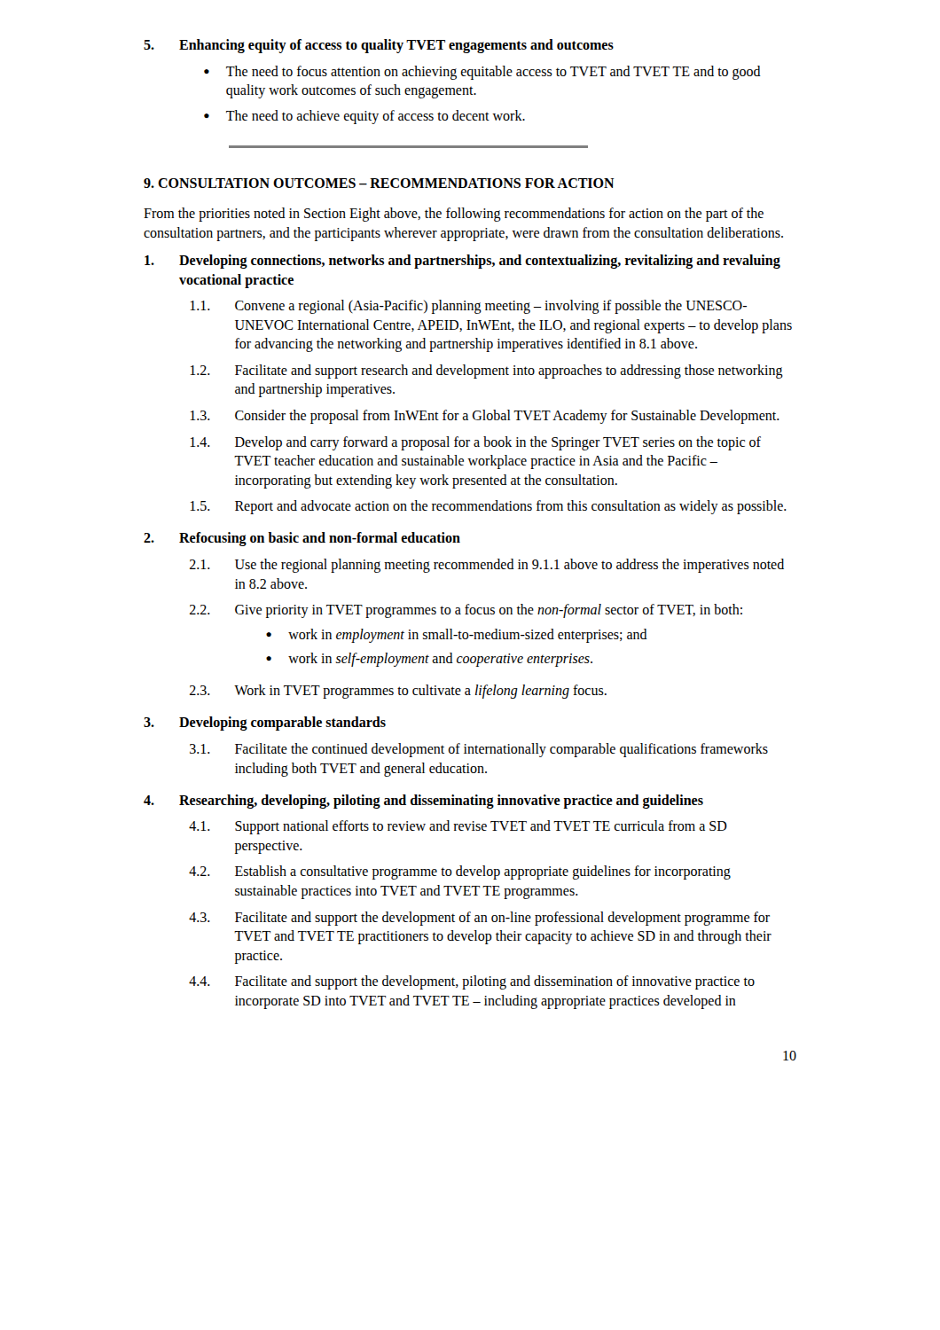5. Enhancing equity of access to quality TVET engagements and outcomes
The need to focus attention on achieving equitable access to TVET and TVET TE and to good quality work outcomes of such engagement.
The need to achieve equity of access to decent work.
9. CONSULTATION OUTCOMES – RECOMMENDATIONS FOR ACTION
From the priorities noted in Section Eight above, the following recommendations for action on the part of the consultation partners, and the participants wherever appropriate, were drawn from the consultation deliberations.
1. Developing connections, networks and partnerships, and contextualizing, revitalizing and revaluing vocational practice
1.1. Convene a regional (Asia-Pacific) planning meeting – involving if possible the UNESCO-UNEVOC International Centre, APEID, InWEnt, the ILO, and regional experts – to develop plans for advancing the networking and partnership imperatives identified in 8.1 above.
1.2. Facilitate and support research and development into approaches to addressing those networking and partnership imperatives.
1.3. Consider the proposal from InWEnt for a Global TVET Academy for Sustainable Development.
1.4. Develop and carry forward a proposal for a book in the Springer TVET series on the topic of TVET teacher education and sustainable workplace practice in Asia and the Pacific – incorporating but extending key work presented at the consultation.
1.5. Report and advocate action on the recommendations from this consultation as widely as possible.
2. Refocusing on basic and non-formal education
2.1. Use the regional planning meeting recommended in 9.1.1 above to address the imperatives noted in 8.2 above.
2.2. Give priority in TVET programmes to a focus on the non-formal sector of TVET, in both:
work in employment in small-to-medium-sized enterprises; and
work in self-employment and cooperative enterprises.
2.3. Work in TVET programmes to cultivate a lifelong learning focus.
3. Developing comparable standards
3.1. Facilitate the continued development of internationally comparable qualifications frameworks including both TVET and general education.
4. Researching, developing, piloting and disseminating innovative practice and guidelines
4.1. Support national efforts to review and revise TVET and TVET TE curricula from a SD perspective.
4.2. Establish a consultative programme to develop appropriate guidelines for incorporating sustainable practices into TVET and TVET TE programmes.
4.3. Facilitate and support the development of an on-line professional development programme for TVET and TVET TE practitioners to develop their capacity to achieve SD in and through their practice.
4.4. Facilitate and support the development, piloting and dissemination of innovative practice to incorporate SD into TVET and TVET TE – including appropriate practices developed in
10